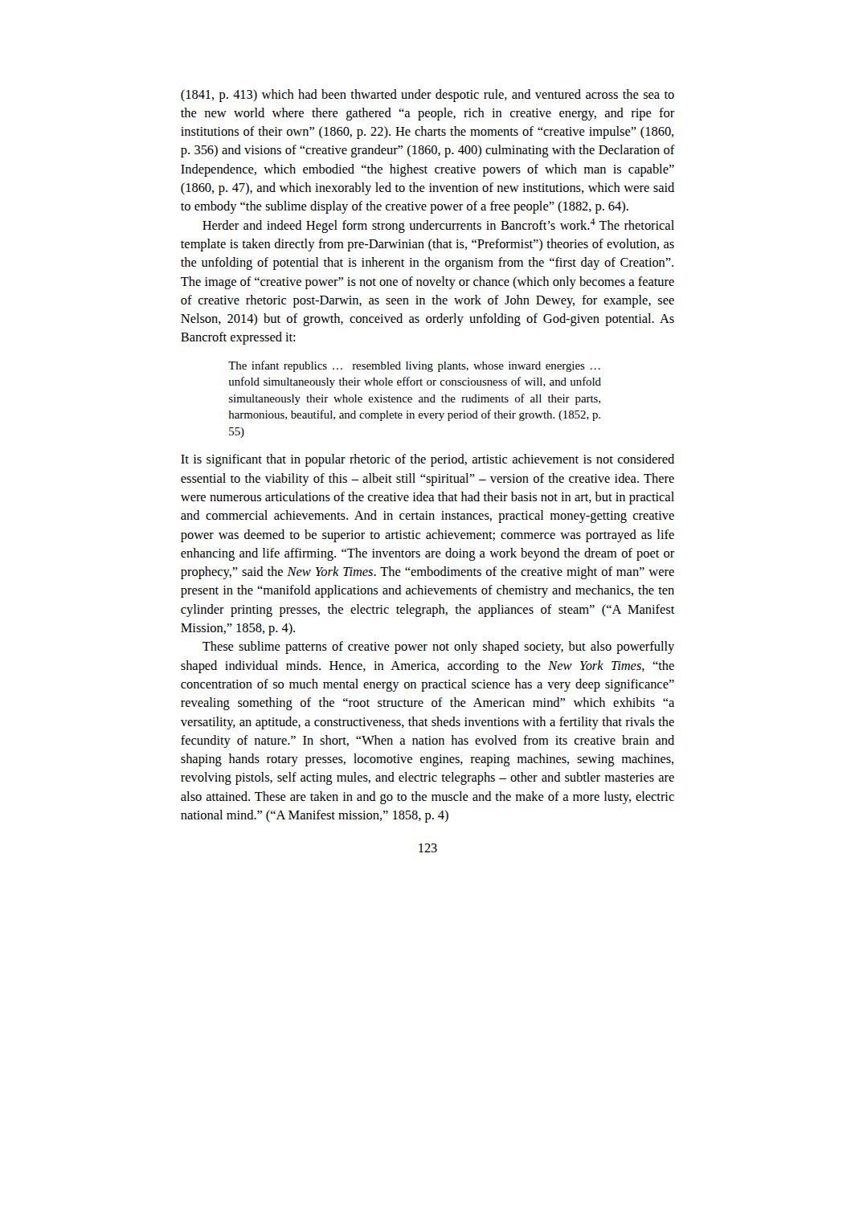(1841, p. 413) which had been thwarted under despotic rule, and ventured across the sea to the new world where there gathered “a people, rich in creative energy, and ripe for institutions of their own” (1860, p. 22). He charts the moments of “creative impulse” (1860, p. 356) and visions of “creative grandeur” (1860, p. 400) culminating with the Declaration of Independence, which embodied “the highest creative powers of which man is capable” (1860, p. 47), and which inexorably led to the invention of new institutions, which were said to embody “the sublime display of the creative power of a free people” (1882, p. 64).
Herder and indeed Hegel form strong undercurrents in Bancroft’s work.4 The rhetorical template is taken directly from pre-Darwinian (that is, “Preformist”) theories of evolution, as the unfolding of potential that is inherent in the organism from the “first day of Creation”. The image of “creative power” is not one of novelty or chance (which only becomes a feature of creative rhetoric post-Darwin, as seen in the work of John Dewey, for example, see Nelson, 2014) but of growth, conceived as orderly unfolding of God-given potential. As Bancroft expressed it:
The infant republics … resembled living plants, whose inward energies … unfold simultaneously their whole effort or consciousness of will, and unfold simultaneously their whole existence and the rudiments of all their parts, harmonious, beautiful, and complete in every period of their growth. (1852, p. 55)
It is significant that in popular rhetoric of the period, artistic achievement is not considered essential to the viability of this – albeit still “spiritual” – version of the creative idea. There were numerous articulations of the creative idea that had their basis not in art, but in practical and commercial achievements. And in certain instances, practical money-getting creative power was deemed to be superior to artistic achievement; commerce was portrayed as life enhancing and life affirming. “The inventors are doing a work beyond the dream of poet or prophecy,” said the New York Times. The “embodiments of the creative might of man” were present in the “manifold applications and achievements of chemistry and mechanics, the ten cylinder printing presses, the electric telegraph, the appliances of steam” (“A Manifest Mission,” 1858, p. 4).
These sublime patterns of creative power not only shaped society, but also powerfully shaped individual minds. Hence, in America, according to the New York Times, “the concentration of so much mental energy on practical science has a very deep significance” revealing something of the “root structure of the American mind” which exhibits “a versatility, an aptitude, a constructiveness, that sheds inventions with a fertility that rivals the fecundity of nature.” In short, “When a nation has evolved from its creative brain and shaping hands rotary presses, locomotive engines, reaping machines, sewing machines, revolving pistols, self acting mules, and electric telegraphs – other and subtler masteries are also attained. These are taken in and go to the muscle and the make of a more lusty, electric national mind.” (“A Manifest mission,” 1858, p. 4)
123